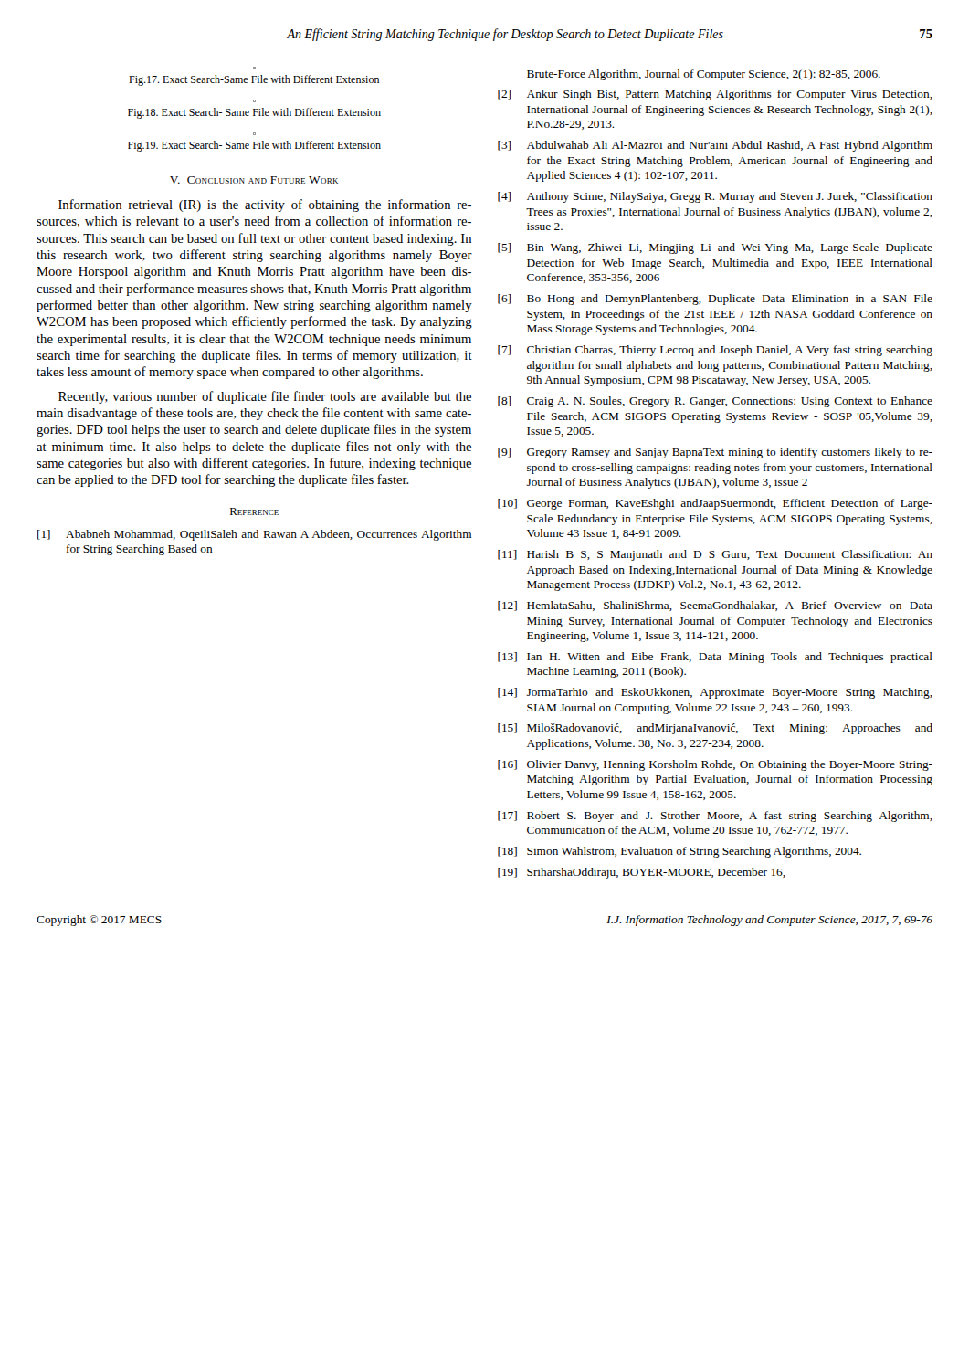An Efficient String Matching Technique for Desktop Search to Detect Duplicate Files
75
Fig.17. Exact Search-Same File with Different Extension
Fig.18. Exact Search- Same File with Different Extension
Fig.19. Exact Search- Same File with Different Extension
V. Conclusion and Future Work
Information retrieval (IR) is the activity of obtaining the information resources, which is relevant to a user's need from a collection of information resources. This search can be based on full text or other content based indexing. In this research work, two different string searching algorithms namely Boyer Moore Horspool algorithm and Knuth Morris Pratt algorithm have been discussed and their performance measures shows that, Knuth Morris Pratt algorithm performed better than other algorithm. New string searching algorithm namely W2COM has been proposed which efficiently performed the task. By analyzing the experimental results, it is clear that the W2COM technique needs minimum search time for searching the duplicate files. In terms of memory utilization, it takes less amount of memory space when compared to other algorithms.
Recently, various number of duplicate file finder tools are available but the main disadvantage of these tools are, they check the file content with same categories. DFD tool helps the user to search and delete duplicate files in the system at minimum time. It also helps to delete the duplicate files not only with the same categories but also with different categories. In future, indexing technique can be applied to the DFD tool for searching the duplicate files faster.
Reference
[1] Ababneh Mohammad, OqeiliSaleh and Rawan A Abdeen, Occurrences Algorithm for String Searching Based on
Brute-Force Algorithm, Journal of Computer Science, 2(1): 82-85, 2006.
[2] Ankur Singh Bist, Pattern Matching Algorithms for Computer Virus Detection, International Journal of Engineering Sciences & Research Technology, Singh 2(1), P.No.28-29, 2013.
[3] Abdulwahab Ali Al-Mazroi and Nur'aini Abdul Rashid, A Fast Hybrid Algorithm for the Exact String Matching Problem, American Journal of Engineering and Applied Sciences 4 (1): 102-107, 2011.
[4] Anthony Scime, NilaySaiya, Gregg R. Murray and Steven J. Jurek, "Classification Trees as Proxies", International Journal of Business Analytics (IJBAN), volume 2, issue 2.
[5] Bin Wang, Zhiwei Li, Mingjing Li and Wei-Ying Ma, Large-Scale Duplicate Detection for Web Image Search, Multimedia and Expo, IEEE International Conference, 353-356, 2006
[6] Bo Hong and DemynPlantenberg, Duplicate Data Elimination in a SAN File System, In Proceedings of the 21st IEEE / 12th NASA Goddard Conference on Mass Storage Systems and Technologies, 2004.
[7] Christian Charras, Thierry Lecroq and Joseph Daniel, A Very fast string searching algorithm for small alphabets and long patterns, Combinational Pattern Matching, 9th Annual Symposium, CPM 98 Piscataway, New Jersey, USA, 2005.
[8] Craig A. N. Soules, Gregory R. Ganger, Connections: Using Context to Enhance File Search, ACM SIGOPS Operating Systems Review - SOSP '05,Volume 39, Issue 5, 2005.
[9] Gregory Ramsey and Sanjay BapnaText mining to identify customers likely to respond to cross-selling campaigns: reading notes from your customers, International Journal of Business Analytics (IJBAN), volume 3, issue 2
[10] George Forman, KaveEshghi andJaapSuermondt, Efficient Detection of Large-Scale Redundancy in Enterprise File Systems, ACM SIGOPS Operating Systems, Volume 43 Issue 1, 84-91 2009.
[11] Harish B S, S Manjunath and D S Guru, Text Document Classification: An Approach Based on Indexing,International Journal of Data Mining & Knowledge Management Process (IJDKP) Vol.2, No.1, 43-62, 2012.
[12] HemlataSahu, ShaliniShrma, SeemaGondhalakar, A Brief Overview on Data Mining Survey, International Journal of Computer Technology and Electronics Engineering, Volume 1, Issue 3, 114-121, 2000.
[13] Ian H. Witten and Eibe Frank, Data Mining Tools and Techniques practical Machine Learning, 2011 (Book).
[14] JormaTarhio and EskoUkkonen, Approximate Boyer-Moore String Matching, SIAM Journal on Computing, Volume 22 Issue 2, 243 – 260, 1993.
[15] MilošRadovanović, andMirjanaIvanović, Text Mining: Approaches and Applications, Volume. 38, No. 3, 227-234, 2008.
[16] Olivier Danvy, Henning Korsholm Rohde, On Obtaining the Boyer-Moore String-Matching Algorithm by Partial Evaluation, Journal of Information Processing Letters, Volume 99 Issue 4, 158-162, 2005.
[17] Robert S. Boyer and J. Strother Moore, A fast string Searching Algorithm, Communication of the ACM, Volume 20 Issue 10, 762-772, 1977.
[18] Simon Wahlström, Evaluation of String Searching Algorithms, 2004.
[19] SriharshaOddiraju, BOYER-MOORE, December 16,
Copyright © 2017 MECS
I.J. Information Technology and Computer Science, 2017, 7, 69-76